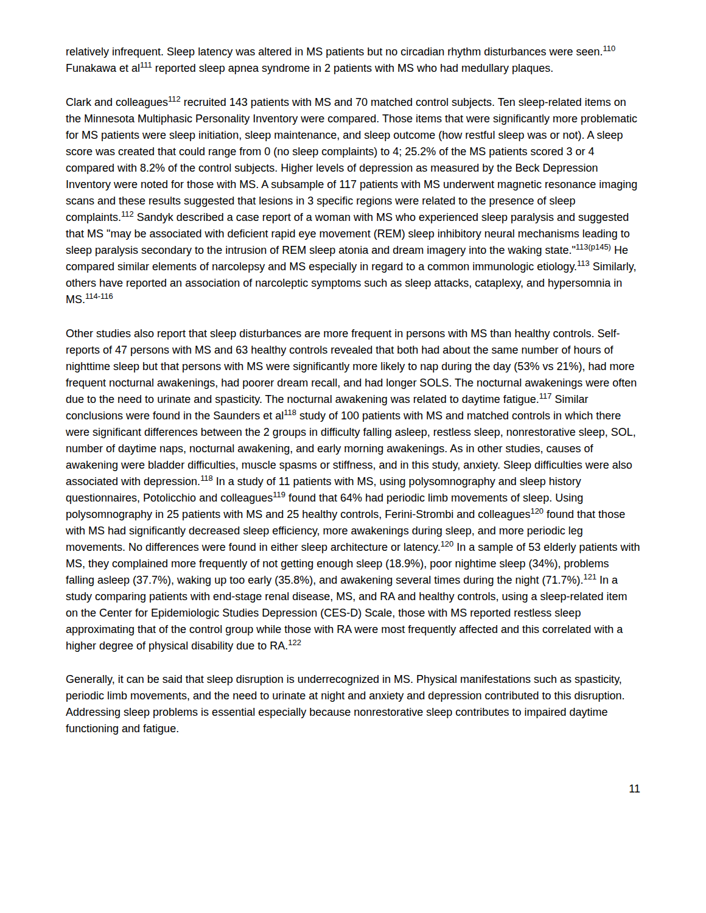relatively infrequent. Sleep latency was altered in MS patients but no circadian rhythm disturbances were seen.110 Funakawa et al111 reported sleep apnea syndrome in 2 patients with MS who had medullary plaques.
Clark and colleagues112 recruited 143 patients with MS and 70 matched control subjects. Ten sleep-related items on the Minnesota Multiphasic Personality Inventory were compared. Those items that were significantly more problematic for MS patients were sleep initiation, sleep maintenance, and sleep outcome (how restful sleep was or not). A sleep score was created that could range from 0 (no sleep complaints) to 4; 25.2% of the MS patients scored 3 or 4 compared with 8.2% of the control subjects. Higher levels of depression as measured by the Beck Depression Inventory were noted for those with MS. A subsample of 117 patients with MS underwent magnetic resonance imaging scans and these results suggested that lesions in 3 specific regions were related to the presence of sleep complaints.112 Sandyk described a case report of a woman with MS who experienced sleep paralysis and suggested that MS "may be associated with deficient rapid eye movement (REM) sleep inhibitory neural mechanisms leading to sleep paralysis secondary to the intrusion of REM sleep atonia and dream imagery into the waking state."113(p145) He compared similar elements of narcolepsy and MS especially in regard to a common immunologic etiology.113 Similarly, others have reported an association of narcoleptic symptoms such as sleep attacks, cataplexy, and hypersomnia in MS.114-116
Other studies also report that sleep disturbances are more frequent in persons with MS than healthy controls. Self-reports of 47 persons with MS and 63 healthy controls revealed that both had about the same number of hours of nighttime sleep but that persons with MS were significantly more likely to nap during the day (53% vs 21%), had more frequent nocturnal awakenings, had poorer dream recall, and had longer SOLS. The nocturnal awakenings were often due to the need to urinate and spasticity. The nocturnal awakening was related to daytime fatigue.117 Similar conclusions were found in the Saunders et al118 study of 100 patients with MS and matched controls in which there were significant differences between the 2 groups in difficulty falling asleep, restless sleep, nonrestorative sleep, SOL, number of daytime naps, nocturnal awakening, and early morning awakenings. As in other studies, causes of awakening were bladder difficulties, muscle spasms or stiffness, and in this study, anxiety. Sleep difficulties were also associated with depression.118 In a study of 11 patients with MS, using polysomnography and sleep history questionnaires, Potolicchio and colleagues119 found that 64% had periodic limb movements of sleep. Using polysomnography in 25 patients with MS and 25 healthy controls, Ferini-Strombi and colleagues120 found that those with MS had significantly decreased sleep efficiency, more awakenings during sleep, and more periodic leg movements. No differences were found in either sleep architecture or latency.120 In a sample of 53 elderly patients with MS, they complained more frequently of not getting enough sleep (18.9%), poor nightime sleep (34%), problems falling asleep (37.7%), waking up too early (35.8%), and awakening several times during the night (71.7%).121 In a study comparing patients with end-stage renal disease, MS, and RA and healthy controls, using a sleep-related item on the Center for Epidemiologic Studies Depression (CES-D) Scale, those with MS reported restless sleep approximating that of the control group while those with RA were most frequently affected and this correlated with a higher degree of physical disability due to RA.122
Generally, it can be said that sleep disruption is underrecognized in MS. Physical manifestations such as spasticity, periodic limb movements, and the need to urinate at night and anxiety and depression contributed to this disruption. Addressing sleep problems is essential especially because nonrestorative sleep contributes to impaired daytime functioning and fatigue.
11